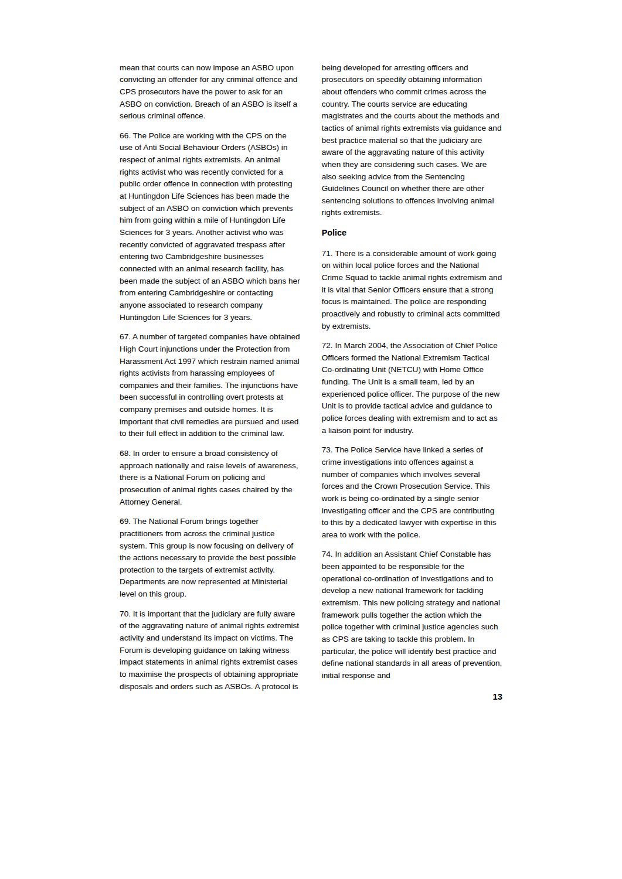mean that courts can now impose an ASBO upon convicting an offender for any criminal offence and CPS prosecutors have the power to ask for an ASBO on conviction. Breach of an ASBO is itself a serious criminal offence.
66. The Police are working with the CPS on the use of Anti Social Behaviour Orders (ASBOs) in respect of animal rights extremists. An animal rights activist who was recently convicted for a public order offence in connection with protesting at Huntingdon Life Sciences has been made the subject of an ASBO on conviction which prevents him from going within a mile of Huntingdon Life Sciences for 3 years. Another activist who was recently convicted of aggravated trespass after entering two Cambridgeshire businesses connected with an animal research facility, has been made the subject of an ASBO which bans her from entering Cambridgeshire or contacting anyone associated to research company Huntingdon Life Sciences for 3 years.
67. A number of targeted companies have obtained High Court injunctions under the Protection from Harassment Act 1997 which restrain named animal rights activists from harassing employees of companies and their families. The injunctions have been successful in controlling overt protests at company premises and outside homes. It is important that civil remedies are pursued and used to their full effect in addition to the criminal law.
68. In order to ensure a broad consistency of approach nationally and raise levels of awareness, there is a National Forum on policing and prosecution of animal rights cases chaired by the Attorney General.
69. The National Forum brings together practitioners from across the criminal justice system. This group is now focusing on delivery of the actions necessary to provide the best possible protection to the targets of extremist activity. Departments are now represented at Ministerial level on this group.
70. It is important that the judiciary are fully aware of the aggravating nature of animal rights extremist activity and understand its impact on victims. The Forum is developing guidance on taking witness impact statements in animal rights extremist cases to maximise the prospects of obtaining appropriate disposals and orders such as ASBOs. A protocol is being developed for arresting officers and prosecutors on speedily obtaining information about offenders who commit crimes across the country. The courts service are educating magistrates and the courts about the methods and tactics of animal rights extremists via guidance and best practice material so that the judiciary are aware of the aggravating nature of this activity when they are considering such cases. We are also seeking advice from the Sentencing Guidelines Council on whether there are other sentencing solutions to offences involving animal rights extremists.
Police
71. There is a considerable amount of work going on within local police forces and the National Crime Squad to tackle animal rights extremism and it is vital that Senior Officers ensure that a strong focus is maintained. The police are responding proactively and robustly to criminal acts committed by extremists.
72. In March 2004, the Association of Chief Police Officers formed the National Extremism Tactical Co-ordinating Unit (NETCU) with Home Office funding. The Unit is a small team, led by an experienced police officer. The purpose of the new Unit is to provide tactical advice and guidance to police forces dealing with extremism and to act as a liaison point for industry.
73. The Police Service have linked a series of crime investigations into offences against a number of companies which involves several forces and the Crown Prosecution Service. This work is being co-ordinated by a single senior investigating officer and the CPS are contributing to this by a dedicated lawyer with expertise in this area to work with the police.
74. In addition an Assistant Chief Constable has been appointed to be responsible for the operational co-ordination of investigations and to develop a new national framework for tackling extremism. This new policing strategy and national framework pulls together the action which the police together with criminal justice agencies such as CPS are taking to tackle this problem. In particular, the police will identify best practice and define national standards in all areas of prevention, initial response and
13